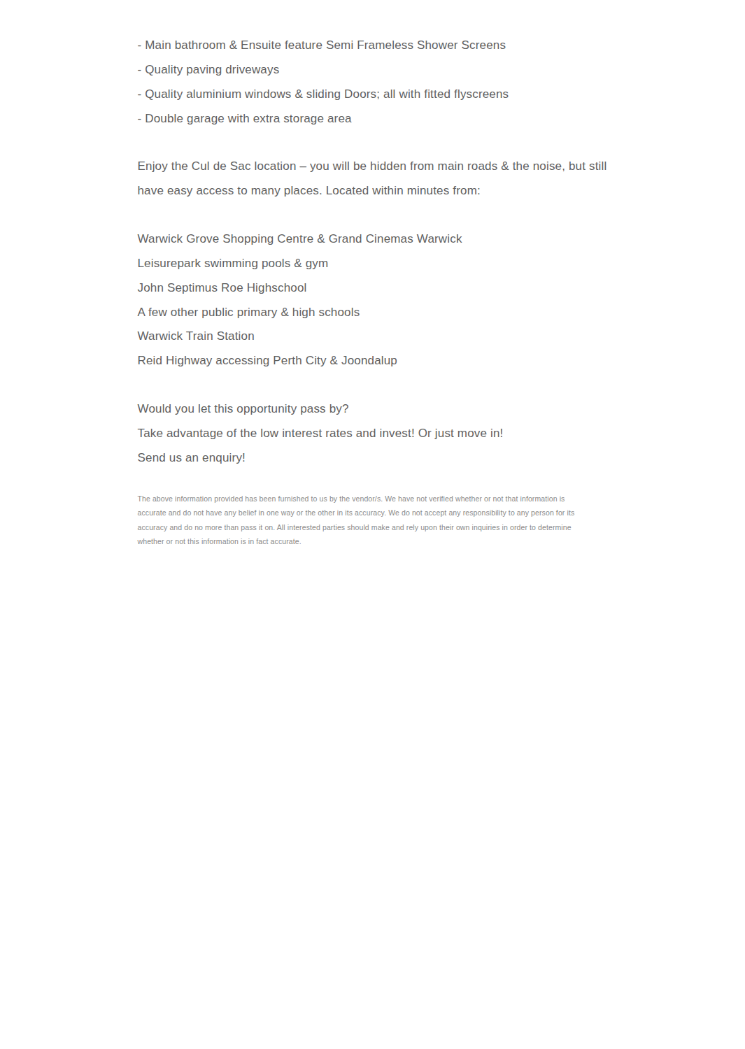- Main bathroom & Ensuite feature Semi Frameless Shower Screens
- Quality paving driveways
- Quality aluminium windows & sliding Doors; all with fitted flyscreens
- Double garage with extra storage area
Enjoy the Cul de Sac location – you will be hidden from main roads & the noise, but still have easy access to many places. Located within minutes from:
Warwick Grove Shopping Centre & Grand Cinemas Warwick
Leisurepark swimming pools & gym
John Septimus Roe Highschool
A few other public primary & high schools
Warwick Train Station
Reid Highway accessing Perth City & Joondalup
Would you let this opportunity pass by?
Take advantage of the low interest rates and invest! Or just move in!
Send us an enquiry!
The above information provided has been furnished to us by the vendor/s. We have not verified whether or not that information is accurate and do not have any belief in one way or the other in its accuracy. We do not accept any responsibility to any person for its accuracy and do no more than pass it on. All interested parties should make and rely upon their own inquiries in order to determine whether or not this information is in fact accurate.